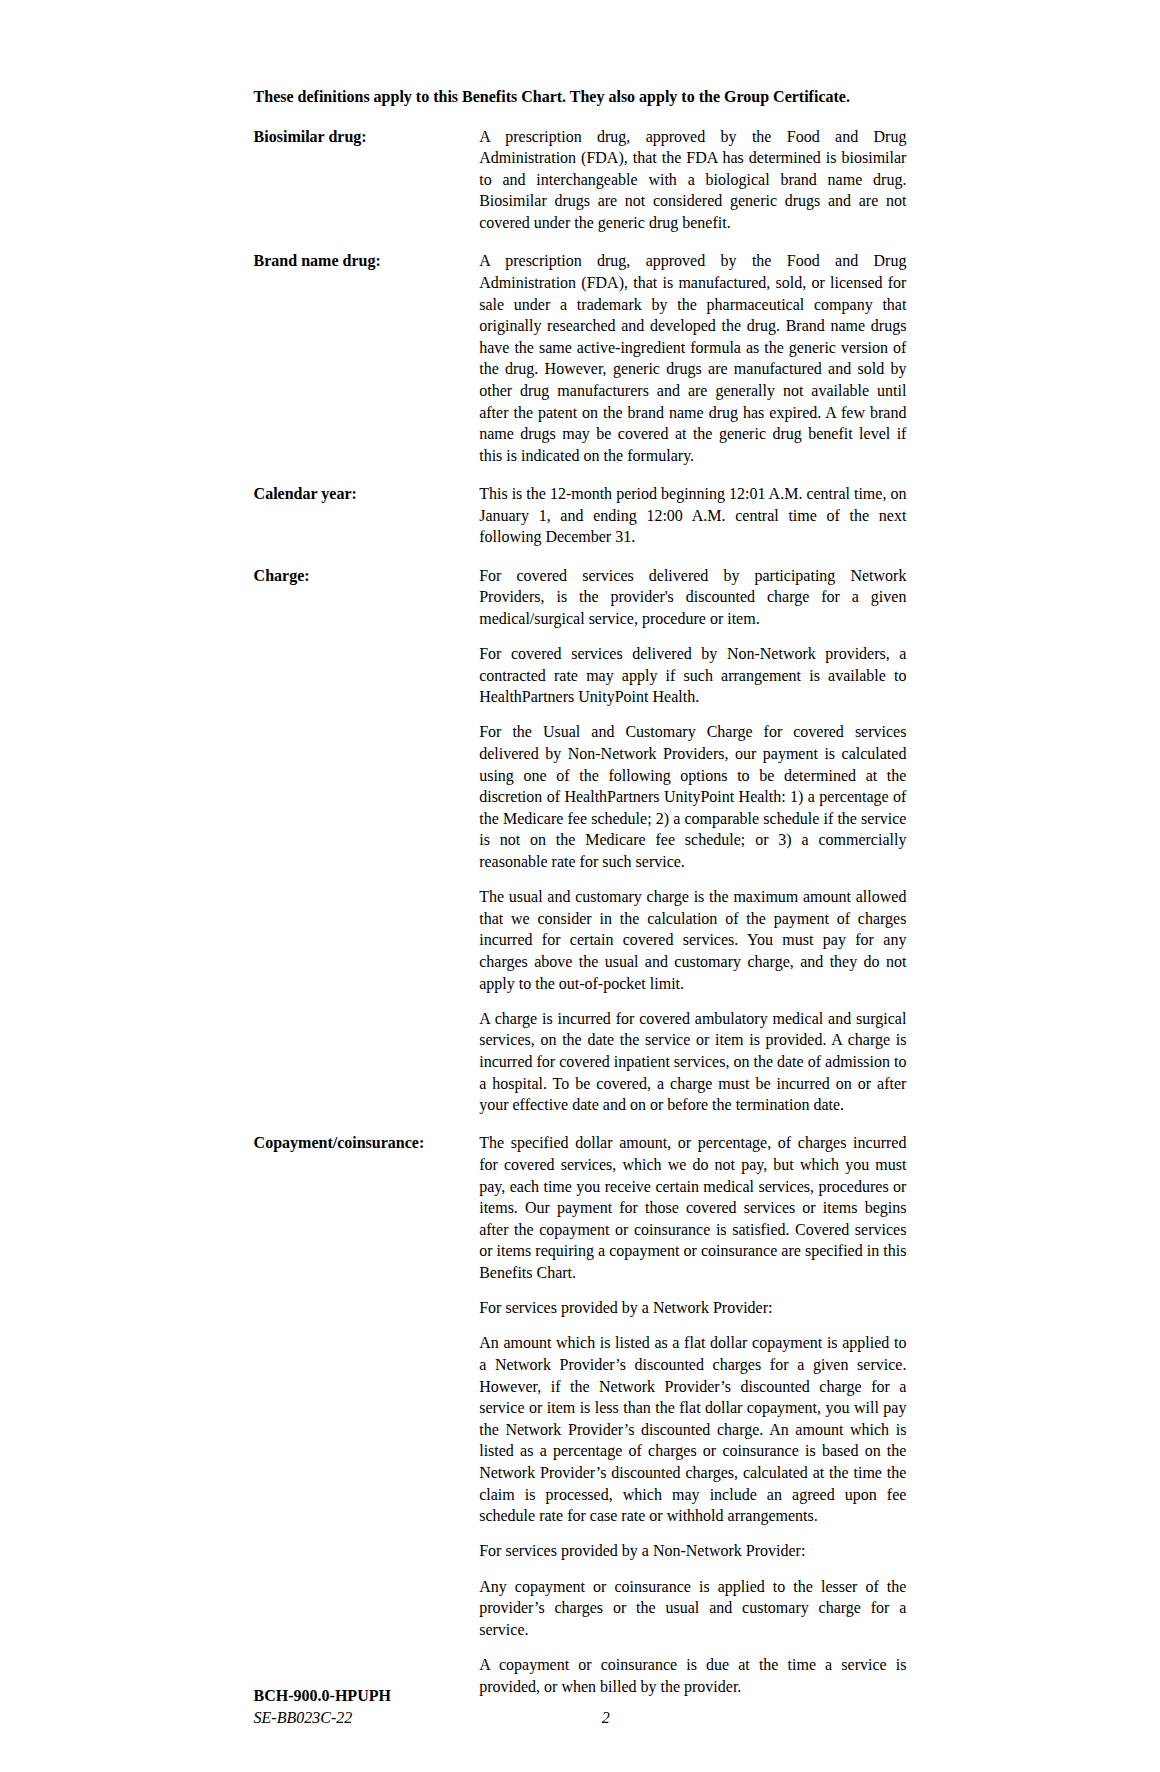These definitions apply to this Benefits Chart. They also apply to the Group Certificate.
| Biosimilar drug: | A prescription drug, approved by the Food and Drug Administration (FDA), that the FDA has determined is biosimilar to and interchangeable with a biological brand name drug. Biosimilar drugs are not considered generic drugs and are not covered under the generic drug benefit. |
| Brand name drug: | A prescription drug, approved by the Food and Drug Administration (FDA), that is manufactured, sold, or licensed for sale under a trademark by the pharmaceutical company that originally researched and developed the drug. Brand name drugs have the same active-ingredient formula as the generic version of the drug. However, generic drugs are manufactured and sold by other drug manufacturers and are generally not available until after the patent on the brand name drug has expired. A few brand name drugs may be covered at the generic drug benefit level if this is indicated on the formulary. |
| Calendar year: | This is the 12-month period beginning 12:01 A.M. central time, on January 1, and ending 12:00 A.M. central time of the next following December 31. |
| Charge: | For covered services delivered by participating Network Providers, is the provider's discounted charge for a given medical/surgical service, procedure or item. For covered services delivered by Non-Network providers, a contracted rate may apply if such arrangement is available to HealthPartners UnityPoint Health. For the Usual and Customary Charge for covered services delivered by Non-Network Providers, our payment is calculated using one of the following options to be determined at the discretion of HealthPartners UnityPoint Health: 1) a percentage of the Medicare fee schedule; 2) a comparable schedule if the service is not on the Medicare fee schedule; or 3) a commercially reasonable rate for such service. The usual and customary charge is the maximum amount allowed that we consider in the calculation of the payment of charges incurred for certain covered services. You must pay for any charges above the usual and customary charge, and they do not apply to the out-of-pocket limit. A charge is incurred for covered ambulatory medical and surgical services, on the date the service or item is provided. A charge is incurred for covered inpatient services, on the date of admission to a hospital. To be covered, a charge must be incurred on or after your effective date and on or before the termination date. |
| Copayment/coinsurance: | The specified dollar amount, or percentage, of charges incurred for covered services, which we do not pay, but which you must pay, each time you receive certain medical services, procedures or items. Our payment for those covered services or items begins after the copayment or coinsurance is satisfied. Covered services or items requiring a copayment or coinsurance are specified in this Benefits Chart. For services provided by a Network Provider: An amount which is listed as a flat dollar copayment is applied to a Network Provider’s discounted charges for a given service. However, if the Network Provider’s discounted charge for a service or item is less than the flat dollar copayment, you will pay the Network Provider’s discounted charge. An amount which is listed as a percentage of charges or coinsurance is based on the Network Provider’s discounted charges, calculated at the time the claim is processed, which may include an agreed upon fee schedule rate for case rate or withhold arrangements. For services provided by a Non-Network Provider: Any copayment or coinsurance is applied to the lesser of the provider’s charges or the usual and customary charge for a service. A copayment or coinsurance is due at the time a service is provided, or when billed by the provider. |
BCH-900.0-HPUPH
SE-BB023C-22
2